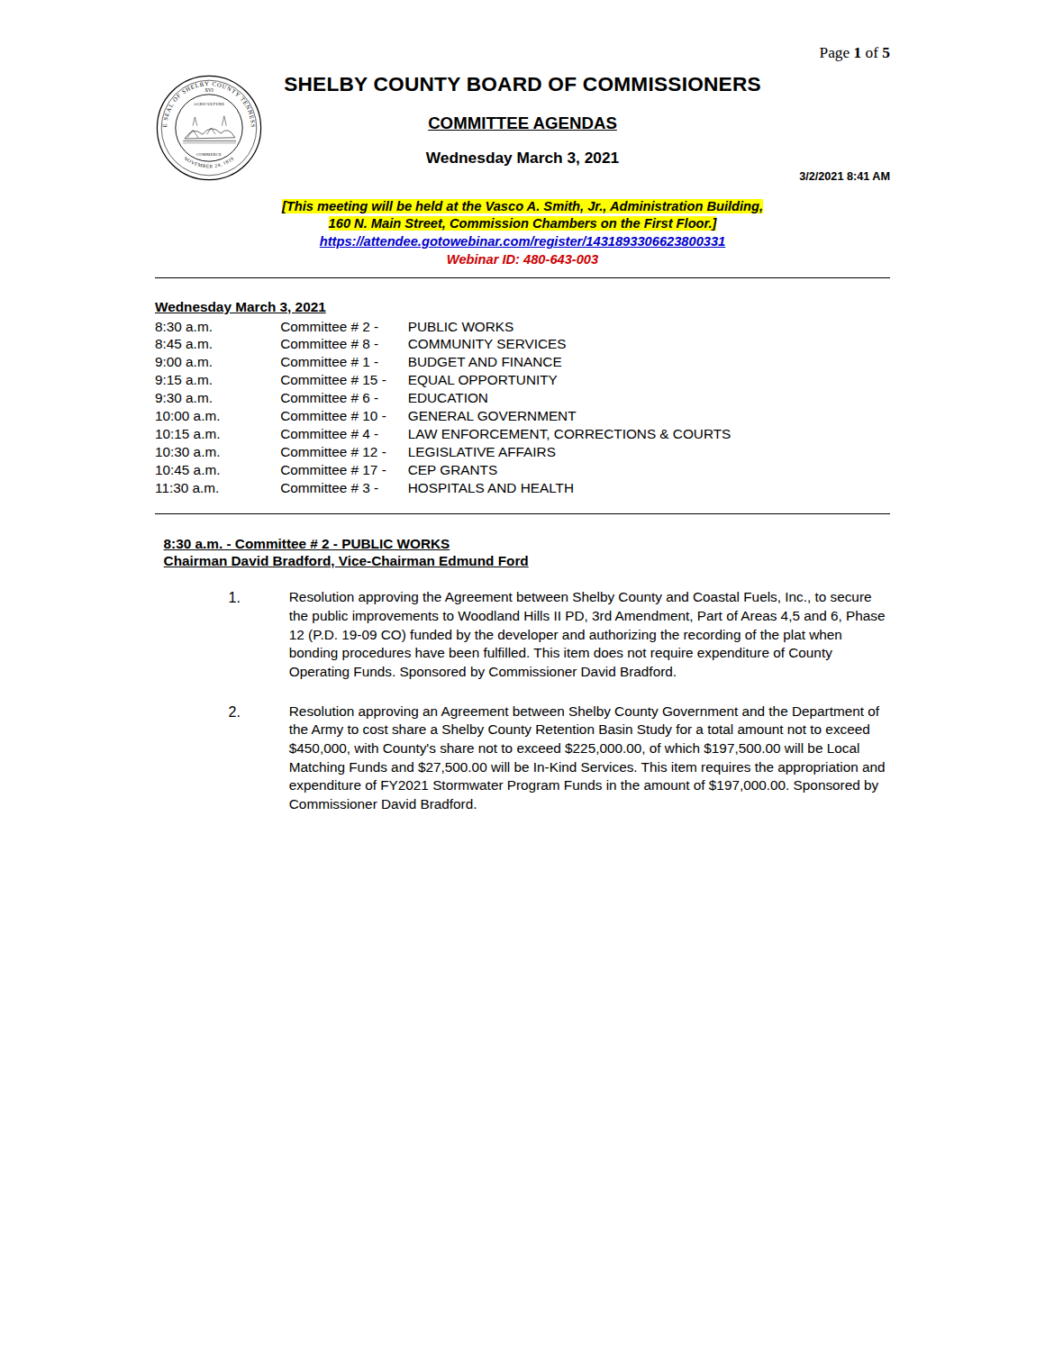Page 1 of 5
THE SEAL OF SHELBY COUNTY TENNESSEE NOVEMBER 24, 1819 XVI AGRICULTURE COMMERCE
SHELBY COUNTY BOARD OF COMMISSIONERS
COMMITTEE AGENDAS
Wednesday March 3, 2021
3/2/2021 8:41 AM
[This meeting will be held at the Vasco A. Smith, Jr., Administration Building,
160 N. Main Street, Commission Chambers on the First Floor.]
https://attendee.gotowebinar.com/register/1431893306623800331
Webinar ID: 480-643-003
Wednesday March 3, 2021
| 8:30 a.m. | Committee # 2 - | PUBLIC WORKS |
| 8:45 a.m. | Committee # 8 - | COMMUNITY SERVICES |
| 9:00 a.m. | Committee # 1 - | BUDGET AND FINANCE |
| 9:15 a.m. | Committee # 15 - | EQUAL OPPORTUNITY |
| 9:30 a.m. | Committee # 6 - | EDUCATION |
| 10:00 a.m. | Committee # 10 - | GENERAL GOVERNMENT |
| 10:15 a.m. | Committee # 4 - | LAW ENFORCEMENT, CORRECTIONS & COURTS |
| 10:30 a.m. | Committee # 12 - | LEGISLATIVE AFFAIRS |
| 10:45 a.m. | Committee # 17 - | CEP GRANTS |
| 11:30 a.m. | Committee # 3 - | HOSPITALS AND HEALTH |
8:30 a.m. - Committee # 2 - PUBLIC WORKS
Chairman David Bradford, Vice-Chairman Edmund Ford
Resolution approving the Agreement between Shelby County and Coastal Fuels, Inc., to secure the public improvements to Woodland Hills II PD, 3rd Amendment, Part of Areas 4,5 and 6, Phase 12 (P.D. 19-09 CO) funded by the developer and authorizing the recording of the plat when bonding procedures have been fulfilled. This item does not require expenditure of County Operating Funds. Sponsored by Commissioner David Bradford.
Resolution approving an Agreement between Shelby County Government and the Department of the Army to cost share a Shelby County Retention Basin Study for a total amount not to exceed $450,000, with County's share not to exceed $225,000.00, of which $197,500.00 will be Local Matching Funds and $27,500.00 will be In-Kind Services. This item requires the appropriation and expenditure of FY2021 Stormwater Program Funds in the amount of $197,000.00. Sponsored by Commissioner David Bradford.